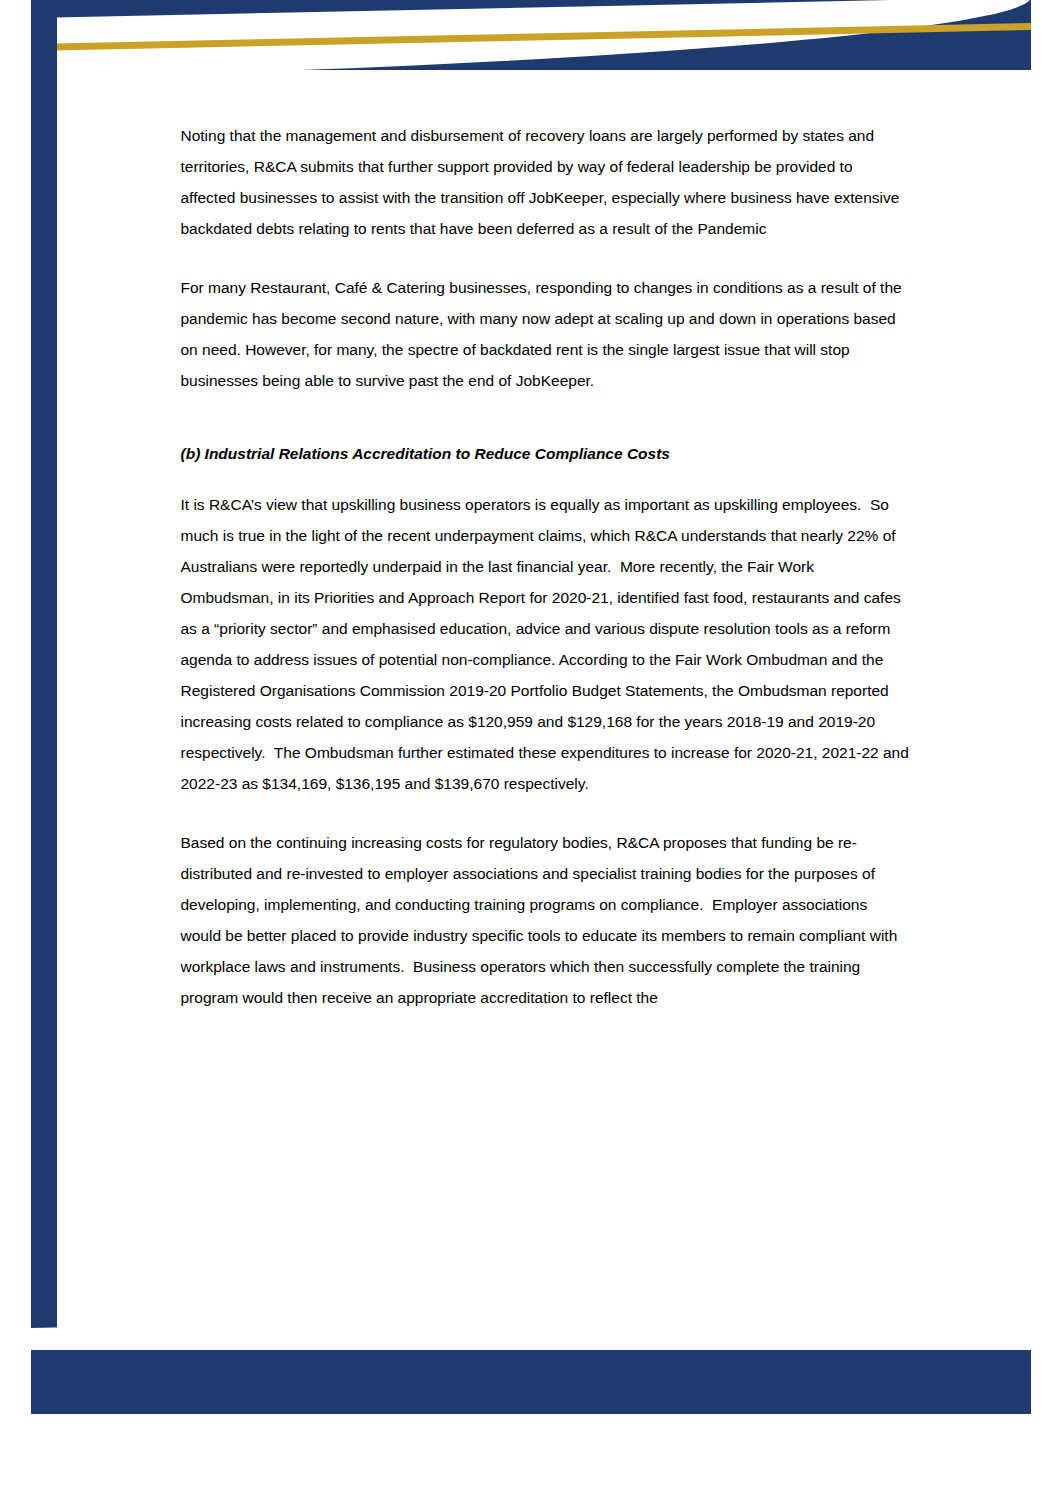Noting that the management and disbursement of recovery loans are largely performed by states and territories, R&CA submits that further support provided by way of federal leadership be provided to affected businesses to assist with the transition off JobKeeper, especially where business have extensive backdated debts relating to rents that have been deferred as a result of the Pandemic
For many Restaurant, Café & Catering businesses, responding to changes in conditions as a result of the pandemic has become second nature, with many now adept at scaling up and down in operations based on need. However, for many, the spectre of backdated rent is the single largest issue that will stop businesses being able to survive past the end of JobKeeper.
(b) Industrial Relations Accreditation to Reduce Compliance Costs
It is R&CA’s view that upskilling business operators is equally as important as upskilling employees. So much is true in the light of the recent underpayment claims, which R&CA understands that nearly 22% of Australians were reportedly underpaid in the last financial year. More recently, the Fair Work Ombudsman, in its Priorities and Approach Report for 2020-21, identified fast food, restaurants and cafes as a “priority sector” and emphasised education, advice and various dispute resolution tools as a reform agenda to address issues of potential non-compliance. According to the Fair Work Ombudman and the Registered Organisations Commission 2019-20 Portfolio Budget Statements, the Ombudsman reported increasing costs related to compliance as $120,959 and $129,168 for the years 2018-19 and 2019-20 respectively. The Ombudsman further estimated these expenditures to increase for 2020-21, 2021-22 and 2022-23 as $134,169, $136,195 and $139,670 respectively.
Based on the continuing increasing costs for regulatory bodies, R&CA proposes that funding be re-distributed and re-invested to employer associations and specialist training bodies for the purposes of developing, implementing, and conducting training programs on compliance. Employer associations would be better placed to provide industry specific tools to educate its members to remain compliant with workplace laws and instruments. Business operators which then successfully complete the training program would then receive an appropriate accreditation to reflect the